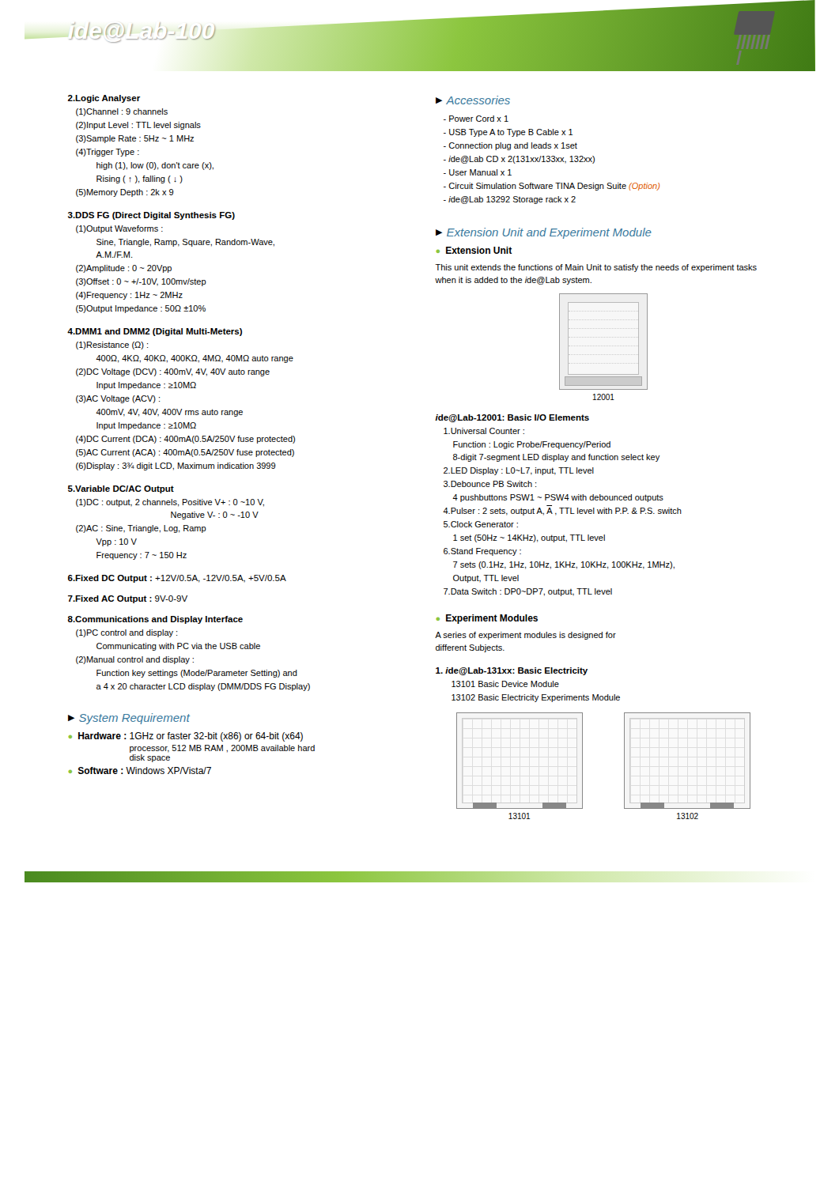ide@Lab-100
2.Logic Analyser
(1)Channel : 9 channels
(2)Input Level : TTL level signals
(3)Sample Rate : 5Hz ~ 1 MHz
(4)Trigger Type :
high (1), low (0), don't care (x),
Rising ( ↑ ), falling ( ↓ )
(5)Memory Depth : 2k x 9
3.DDS FG (Direct Digital Synthesis FG)
(1)Output Waveforms :
Sine, Triangle, Ramp, Square, Random-Wave,
A.M./F.M.
(2)Amplitude : 0 ~ 20Vpp
(3)Offset : 0 ~ +/-10V, 100mv/step
(4)Frequency : 1Hz ~ 2MHz
(5)Output Impedance : 50Ω ±10%
4.DMM1 and DMM2 (Digital Multi-Meters)
(1)Resistance (Ω) :
400Ω, 4KΩ, 40KΩ, 400KΩ, 4MΩ, 40MΩ auto range
(2)DC Voltage (DCV) : 400mV, 4V, 40V auto range
Input Impedance : ≥10MΩ
(3)AC Voltage (ACV) :
400mV, 4V, 40V, 400V rms auto range
Input Impedance : ≥10MΩ
(4)DC Current (DCA) : 400mA(0.5A/250V fuse protected)
(5)AC Current (ACA) : 400mA(0.5A/250V fuse protected)
(6)Display : 3¾ digit LCD, Maximum indication 3999
5.Variable DC/AC Output
(1)DC : output, 2 channels, Positive V+ : 0 ~10 V,
Negative V- : 0 ~ -10 V
(2)AC : Sine, Triangle, Log, Ramp
Vpp : 10 V
Frequency : 7 ~ 150 Hz
6.Fixed DC Output : +12V/0.5A, -12V/0.5A, +5V/0.5A
7.Fixed AC Output : 9V-0-9V
8.Communications and Display Interface
(1)PC control and display :
Communicating with PC via the USB cable
(2)Manual control and display :
Function key settings (Mode/Parameter Setting) and
a 4 x 20 character LCD display (DMM/DDS FG Display)
System Requirement
Hardware : 1GHz or faster 32-bit (x86) or 64-bit (x64)
processor, 512 MB RAM , 200MB available hard
disk space
Software : Windows XP/Vista/7
Accessories
- Power Cord x 1
- USB Type A to Type B Cable x 1
- Connection plug and leads x 1set
- ide@Lab CD x 2(131xx/133xx, 132xx)
- User Manual x 1
- Circuit Simulation Software TINA Design Suite (Option)
- ide@Lab 13292 Storage rack x 2
Extension Unit and Experiment Module
Extension Unit
This unit extends the functions of Main Unit to satisfy the needs of experiment tasks when it is added to the ide@Lab system.
12001
ide@Lab-12001: Basic I/O Elements
1.Universal Counter :
Function : Logic Probe/Frequency/Period
8-digit 7-segment LED display and function select key
2.LED Display : L0~L7, input, TTL level
3.Debounce PB Switch :
4 pushbuttons PSW1 ~ PSW4 with debounced outputs
4.Pulser : 2 sets, output A, A , TTL level with P.P. & P.S. switch
5.Clock Generator :
1 set (50Hz ~ 14KHz), output, TTL level
6.Stand Frequency :
7 sets (0.1Hz, 1Hz, 10Hz, 1KHz, 10KHz, 100KHz, 1MHz),
Output, TTL level
7.Data Switch : DP0~DP7, output, TTL level
Experiment Modules
A series of experiment modules is designed for
different Subjects.
1. ide@Lab-131xx: Basic Electricity
13101 Basic Device Module
13102 Basic Electricity Experiments Module
13101
13102